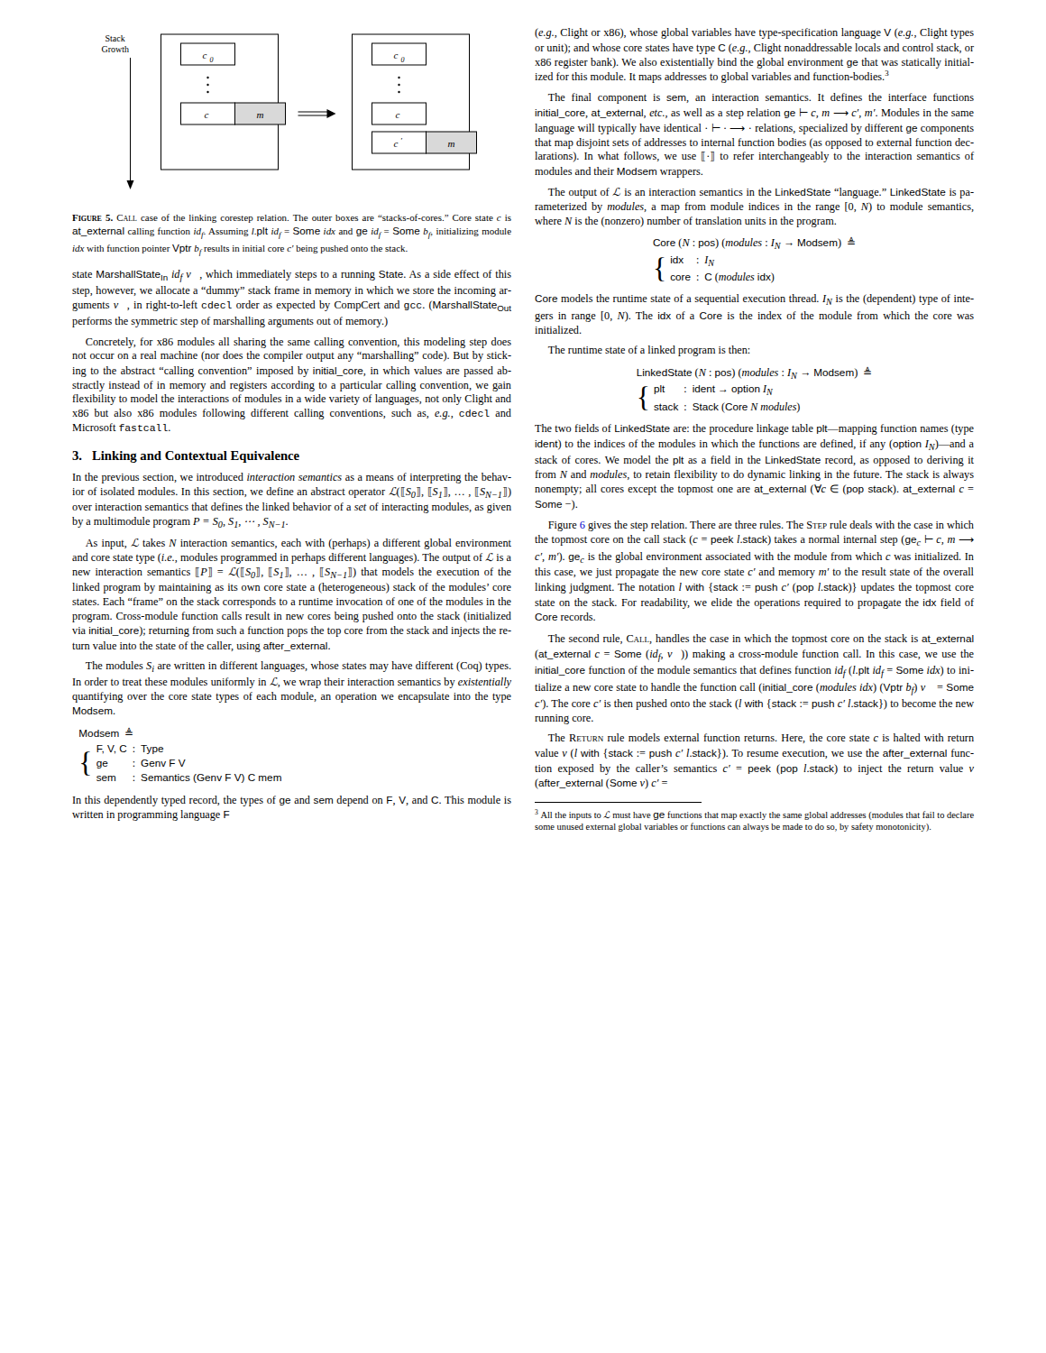Stack Growth c 0 c m c 0 c c ′ m
Figure 5. Call case of the linking corestep relation. The outer boxes are “stacks-of-cores.” Core state c is at_external calling function idf. Assuming l.plt idf = Some idx and ge idf = Some bf, initializing module idx with function pointer Vptr bf results in initial core c′ being pushed onto the stack.
state MarshallStateIn idf v⃗, which immediately steps to a running State. As a side effect of this step, however, we allocate a “dummy” stack frame in memory in which we store the incoming arguments v⃗, in right-to-left cdecl order as expected by CompCert and gcc. (MarshallStateOut performs the symmetric step of marshalling arguments out of memory.)
Concretely, for x86 modules all sharing the same calling convention, this modeling step does not occur on a real machine (nor does the compiler output any “marshalling” code). But by sticking to the abstract “calling convention” imposed by initial_core, in which values are passed abstractly instead of in memory and registers according to a particular calling convention, we gain flexibility to model the interactions of modules in a wide variety of languages, not only Clight and x86 but also x86 modules following different calling conventions, such as, e.g., cdecl and Microsoft fastcall.
3. Linking and Contextual Equivalence
In the previous section, we introduced interaction semantics as a means of interpreting the behavior of isolated modules. In this section, we define an abstract operator ℒ(⟦S0⟧, ⟦S1⟧, … , ⟦SN−1⟧) over interaction semantics that defines the linked behavior of a set of interacting modules, as given by a multimodule program P = S0, S1, ⋯ , SN−1.
As input, ℒ takes N interaction semantics, each with (perhaps) a different global environment and core state type (i.e., modules programmed in perhaps different languages). The output of ℒ is a new interaction semantics ⟦P⟧ = ℒ(⟦S0⟧, ⟦S1⟧, … , ⟦SN−1⟧) that models the execution of the linked program by maintaining as its own core state a (heterogeneous) stack of the modules’ core states. Each “frame” on the stack corresponds to a runtime invocation of one of the modules in the program. Cross-module function calls result in new cores being pushed onto the stack (initialized via initial_core); returning from such a function pops the top core from the stack and injects the return value into the state of the caller, using after_external.
The modules Si are written in different languages, whose states may have different (Coq) types. In order to treat these modules uniformly in ℒ, we wrap their interaction semantics by existentially quantifying over the core state types of each module, an operation we encapsulate into the type Modsem.
Modsem ≜
{
| F, V, C | : | Type |
| ge | : | Genv F V |
| sem | : | Semantics (Genv F V) C mem |
In this dependently typed record, the types of ge and sem depend on F, V, and C. This module is written in programming language F
(e.g., Clight or x86), whose global variables have type-specification language V (e.g., Clight types or unit); and whose core states have type C (e.g., Clight nonaddressable locals and control stack, or x86 register bank). We also existentially bind the global environment ge that was statically initialized for this module. It maps addresses to global variables and function-bodies.3
The final component is sem, an interaction semantics. It defines the interface functions initial_core, at_external, etc., as well as a step relation ge ⊢ c, m ⟶ c′, m′. Modules in the same language will typically have identical · ⊢ · ⟶ · relations, specialized by different ge components that map disjoint sets of addresses to internal function bodies (as opposed to external function declarations). In what follows, we use ⟦·⟧ to refer interchangeably to the interaction semantics of modules and their Modsem wrappers.
The output of ℒ is an interaction semantics in the LinkedState “language.” LinkedState is parameterized by modules, a map from module indices in the range [0, N) to module semantics, where N is the (nonzero) number of translation units in the program.
Core (N : pos) (modules : IN → Modsem) ≜
{
| idx | : | I N |
| core | : | C ( modules idx ) |
Core models the runtime state of a sequential execution thread. IN is the (dependent) type of integers in range [0, N). The idx of a Core is the index of the module from which the core was initialized.
The runtime state of a linked program is then:
LinkedState (N : pos) (modules : IN → Modsem) ≜
{
| plt | : | ident → option I N |
| stack | : | Stack ( Core N modules ) |
The two fields of LinkedState are: the procedure linkage table plt—mapping function names (type ident) to the indices of the modules in which the functions are defined, if any (option IN)—and a stack of cores. We model the plt as a field in the LinkedState record, as opposed to deriving it from N and modules, to retain flexibility to do dynamic linking in the future. The stack is always nonempty; all cores except the topmost one are at_external (∀c ∈ (pop stack). at_external c = Some −).
Figure 6 gives the step relation. There are three rules. The Step rule deals with the case in which the topmost core on the call stack (c = peek l.stack) takes a normal internal step (gec ⊢ c, m ⟶ c′, m′). gec is the global environment associated with the module from which c was initialized. In this case, we just propagate the new core state c′ and memory m′ to the result state of the overall linking judgment. The notation l with {stack := push c′ (pop l.stack)} updates the topmost core state on the stack. For readability, we elide the operations required to propagate the idx field of Core records.
The second rule, Call, handles the case in which the topmost core on the stack is at_external (at_external c = Some (idf, v⃗)) making a cross-module function call. In this case, we use the initial_core function of the module semantics that defines function idf (l.plt idf = Some idx) to initialize a new core state to handle the function call (initial_core (modules idx) (Vptr bf) v⃗ = Some c′). The core c′ is then pushed onto the stack (l with {stack := push c′ l.stack}) to become the new running core.
The Return rule models external function returns. Here, the core state c is halted with return value v (l with {stack := push c′ l.stack}). To resume execution, we use the after_external function exposed by the caller’s semantics c′ = peek (pop l.stack) to inject the return value v (after_external (Some v) c′ =
3 All the inputs to ℒ must have ge functions that map exactly the same global addresses (modules that fail to declare some unused external global variables or functions can always be made to do so, by safety monotonicity).